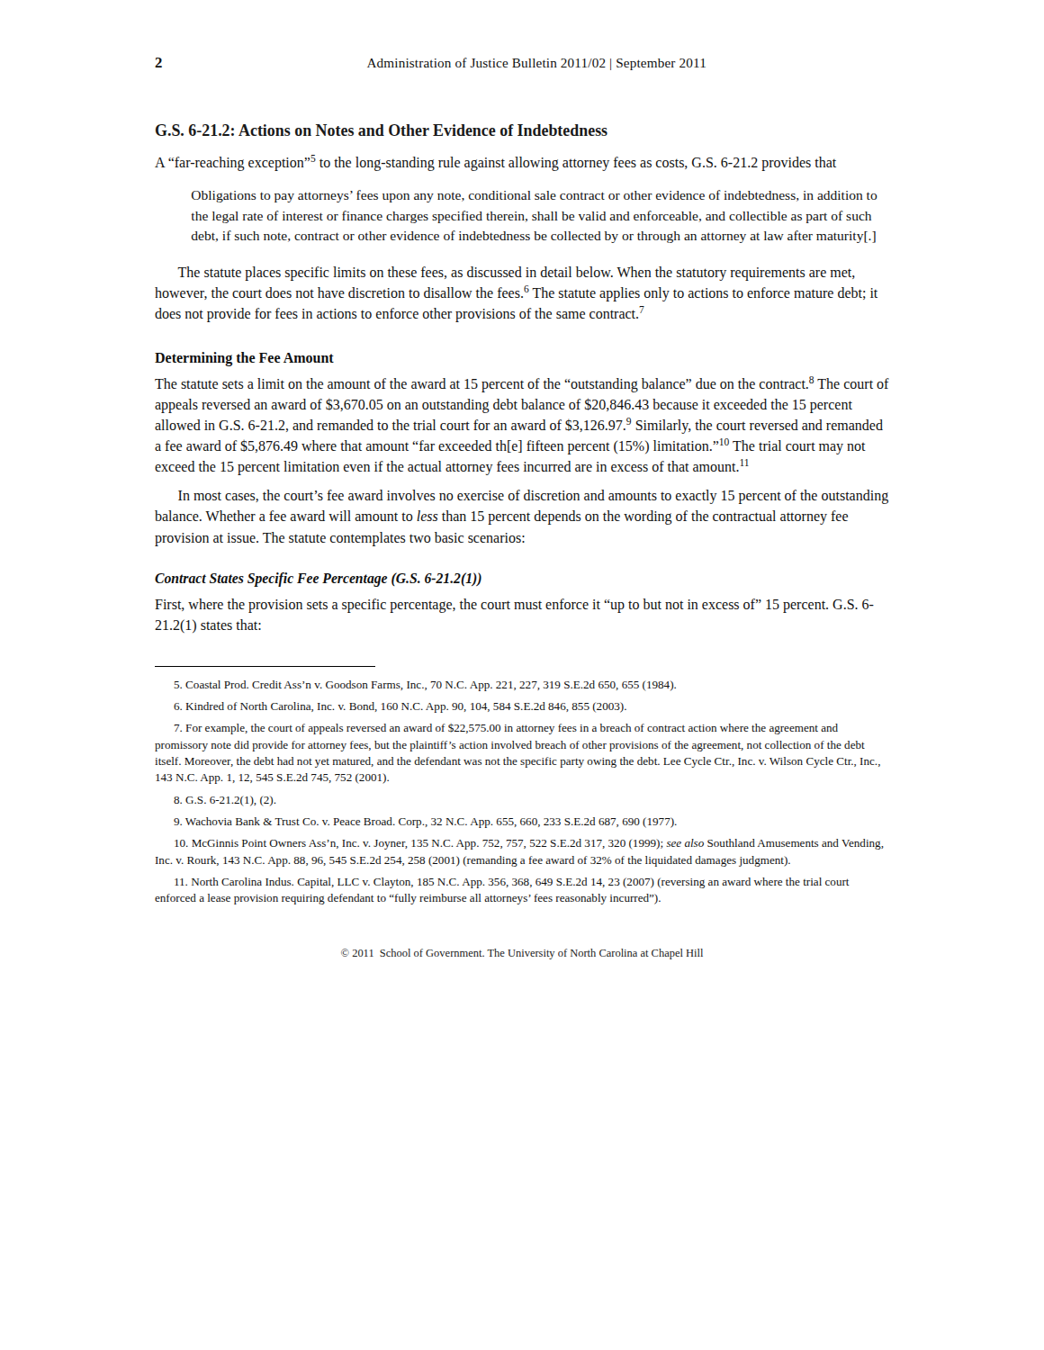2 Administration of Justice Bulletin 2011/02 | September 2011
G.S. 6-21.2: Actions on Notes and Other Evidence of Indebtedness
A “far-reaching exception”5 to the long-standing rule against allowing attorney fees as costs, G.S. 6-21.2 provides that
Obligations to pay attorneys’ fees upon any note, conditional sale contract or other evidence of indebtedness, in addition to the legal rate of interest or finance charges specified therein, shall be valid and enforceable, and collectible as part of such debt, if such note, contract or other evidence of indebtedness be collected by or through an attorney at law after maturity[.]
The statute places specific limits on these fees, as discussed in detail below. When the statutory requirements are met, however, the court does not have discretion to disallow the fees.6 The statute applies only to actions to enforce mature debt; it does not provide for fees in actions to enforce other provisions of the same contract.7
Determining the Fee Amount
The statute sets a limit on the amount of the award at 15 percent of the “outstanding balance” due on the contract.8 The court of appeals reversed an award of $3,670.05 on an outstanding debt balance of $20,846.43 because it exceeded the 15 percent allowed in G.S. 6-21.2, and remanded to the trial court for an award of $3,126.97.9 Similarly, the court reversed and remanded a fee award of $5,876.49 where that amount “far exceeded th[e] fifteen percent (15%) limitation.”10 The trial court may not exceed the 15 percent limitation even if the actual attorney fees incurred are in excess of that amount.11
In most cases, the court’s fee award involves no exercise of discretion and amounts to exactly 15 percent of the outstanding balance. Whether a fee award will amount to less than 15 percent depends on the wording of the contractual attorney fee provision at issue. The statute contemplates two basic scenarios:
Contract States Specific Fee Percentage (G.S. 6-21.2(1))
First, where the provision sets a specific percentage, the court must enforce it “up to but not in excess of” 15 percent. G.S. 6-21.2(1) states that:
5. Coastal Prod. Credit Ass’n v. Goodson Farms, Inc., 70 N.C. App. 221, 227, 319 S.E.2d 650, 655 (1984).
6. Kindred of North Carolina, Inc. v. Bond, 160 N.C. App. 90, 104, 584 S.E.2d 846, 855 (2003).
7. For example, the court of appeals reversed an award of $22,575.00 in attorney fees in a breach of contract action where the agreement and promissory note did provide for attorney fees, but the plaintiff’s action involved breach of other provisions of the agreement, not collection of the debt itself. Moreover, the debt had not yet matured, and the defendant was not the specific party owing the debt. Lee Cycle Ctr., Inc. v. Wilson Cycle Ctr., Inc., 143 N.C. App. 1, 12, 545 S.E.2d 745, 752 (2001).
8. G.S. 6-21.2(1), (2).
9. Wachovia Bank & Trust Co. v. Peace Broad. Corp., 32 N.C. App. 655, 660, 233 S.E.2d 687, 690 (1977).
10. McGinnis Point Owners Ass’n, Inc. v. Joyner, 135 N.C. App. 752, 757, 522 S.E.2d 317, 320 (1999); see also Southland Amusements and Vending, Inc. v. Rourk, 143 N.C. App. 88, 96, 545 S.E.2d 254, 258 (2001) (remanding a fee award of 32% of the liquidated damages judgment).
11. North Carolina Indus. Capital, LLC v. Clayton, 185 N.C. App. 356, 368, 649 S.E.2d 14, 23 (2007) (reversing an award where the trial court enforced a lease provision requiring defendant to “fully reimburse all attorneys’ fees reasonably incurred”).
© 2011 School of Government. The University of North Carolina at Chapel Hill